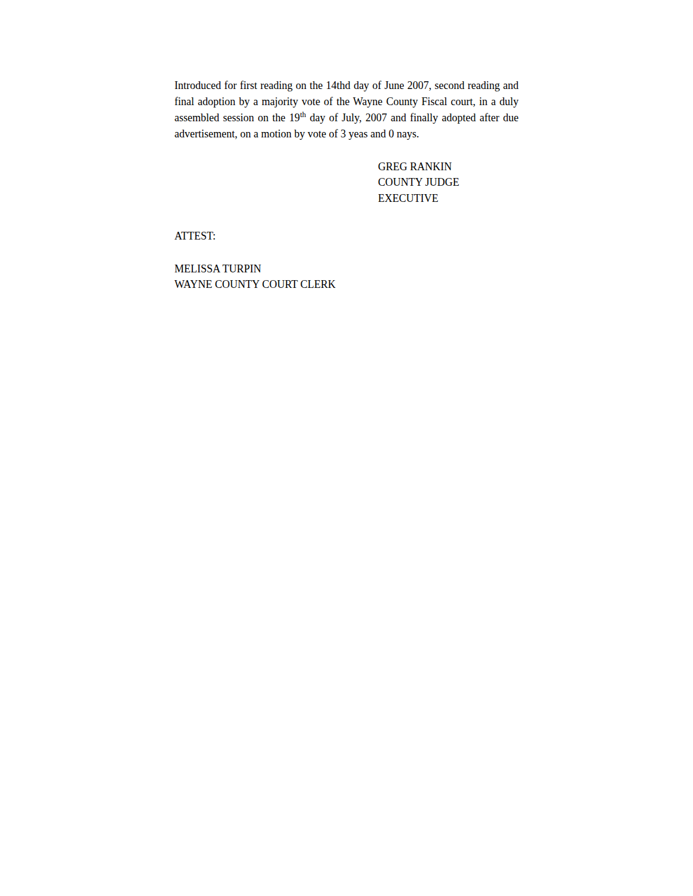Introduced for first reading on the 14thd day of June 2007, second reading and final adoption by a majority vote of the Wayne County Fiscal court, in a duly assembled session on the 19th day of July, 2007 and finally adopted after due advertisement, on a motion by vote of 3 yeas and 0 nays.
GREG RANKIN
COUNTY JUDGE EXECUTIVE
ATTEST:
MELISSA TURPIN
WAYNE COUNTY COURT CLERK